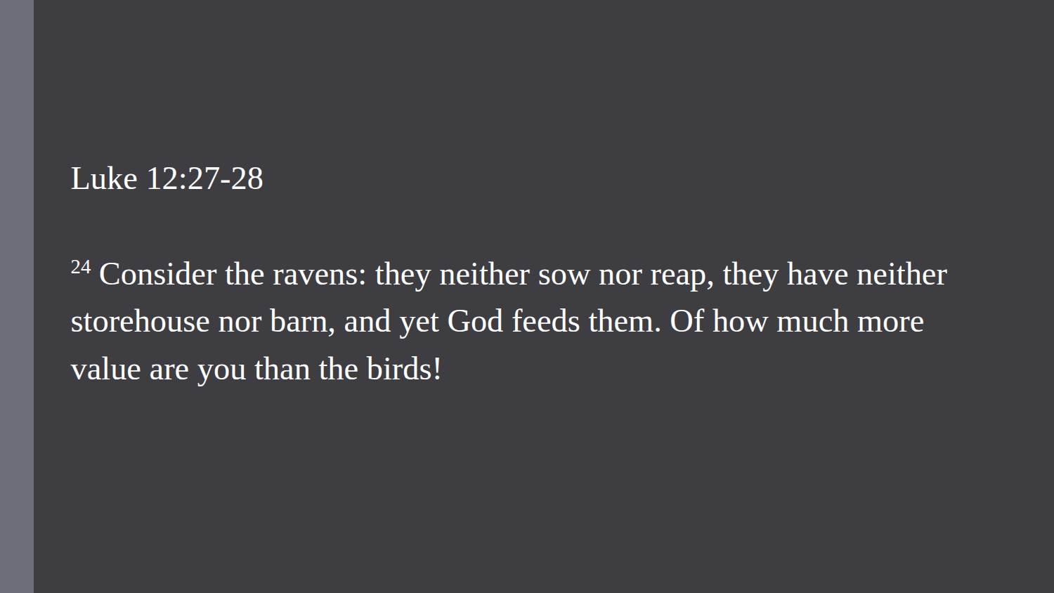Luke 12:27-28
24 Consider the ravens: they neither sow nor reap, they have neither storehouse nor barn, and yet God feeds them. Of how much more value are you than the birds!